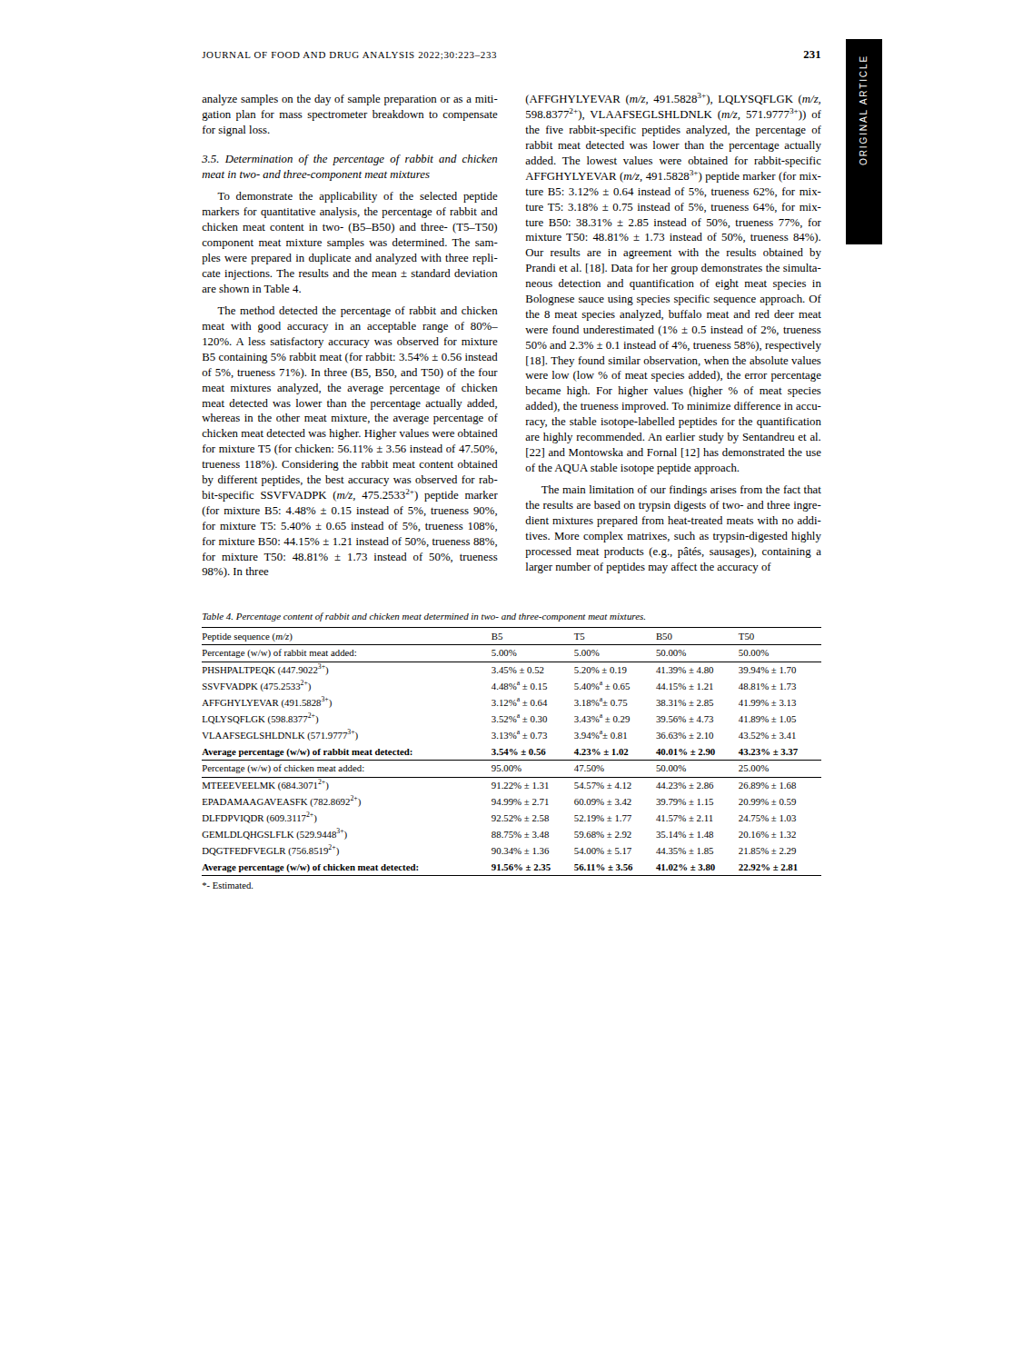Original Article
Journal of Food and Drug Analysis 2022;30:223–233
231
analyze samples on the day of sample preparation or as a mitigation plan for mass spectrometer breakdown to compensate for signal loss.
3.5. Determination of the percentage of rabbit and chicken meat in two- and three-component meat mixtures
To demonstrate the applicability of the selected peptide markers for quantitative analysis, the percentage of rabbit and chicken meat content in two- (B5–B50) and three- (T5–T50) component meat mixture samples was determined. The samples were prepared in duplicate and analyzed with three replicate injections. The results and the mean ± standard deviation are shown in Table 4.
The method detected the percentage of rabbit and chicken meat with good accuracy in an acceptable range of 80%–120%. A less satisfactory accuracy was observed for mixture B5 containing 5% rabbit meat (for rabbit: 3.54% ± 0.56 instead of 5%, trueness 71%). In three (B5, B50, and T50) of the four meat mixtures analyzed, the average percentage of chicken meat detected was lower than the percentage actually added, whereas in the other meat mixture, the average percentage of chicken meat detected was higher. Higher values were obtained for mixture T5 (for chicken: 56.11% ± 3.56 instead of 47.50%, trueness 118%). Considering the rabbit meat content obtained by different peptides, the best accuracy was observed for rabbit-specific SSVFVADPK (m/z, 475.25332+) peptide marker (for mixture B5: 4.48% ± 0.15 instead of 5%, trueness 90%, for mixture T5: 5.40% ± 0.65 instead of 5%, trueness 108%, for mixture B50: 44.15% ± 1.21 instead of 50%, trueness 88%, for mixture T50: 48.81% ± 1.73 instead of 50%, trueness 98%). In three
(AFFGHYLYEVAR (m/z, 491.58283+), LQLYSQFLGK (m/z, 598.83772+), VLAAFSEGLSHLDNLK (m/z, 571.97773+)) of the five rabbit-specific peptides analyzed, the percentage of rabbit meat detected was lower than the percentage actually added. The lowest values were obtained for rabbit-specific AFFGHYLYEVAR (m/z, 491.58283+) peptide marker (for mixture B5: 3.12% ± 0.64 instead of 5%, trueness 62%, for mixture T5: 3.18% ± 0.75 instead of 5%, trueness 64%, for mixture B50: 38.31% ± 2.85 instead of 50%, trueness 77%, for mixture T50: 48.81% ± 1.73 instead of 50%, trueness 84%). Our results are in agreement with the results obtained by Prandi et al. [18]. Data for her group demonstrates the simultaneous detection and quantification of eight meat species in Bolognese sauce using species specific sequence approach. Of the 8 meat species analyzed, buffalo meat and red deer meat were found underestimated (1% ± 0.5 instead of 2%, trueness 50% and 2.3% ± 0.1 instead of 4%, trueness 58%), respectively [18]. They found similar observation, when the absolute values were low (low % of meat species added), the error percentage became high. For higher values (higher % of meat species added), the trueness improved. To minimize difference in accuracy, the stable isotope-labelled peptides for the quantification are highly recommended. An earlier study by Sentandreu et al. [22] and Montowska and Fornal [12] has demonstrated the use of the AQUA stable isotope peptide approach.
The main limitation of our findings arises from the fact that the results are based on trypsin digests of two- and three ingredient mixtures prepared from heat-treated meats with no additives. More complex matrixes, such as trypsin-digested highly processed meat products (e.g., pâtés, sausages), containing a larger number of peptides may affect the accuracy of
Table 4. Percentage content of rabbit and chicken meat determined in two- and three-component meat mixtures.
| Peptide sequence ( m/z ) | B5 | T5 | B50 | T50 |
| --- | --- | --- | --- | --- |
| Percentage (w/w) of rabbit meat added: | 5.00% | 5.00% | 50.00% | 50.00% |
| PHSHPALTPEQK (447.9022 3+ ) | 3.45% ± 0.52 | 5.20% ± 0.19 | 41.39% ± 4.80 | 39.94% ± 1.70 |
| SSVFVADPK (475.2533 2+ ) | 4.48% a ± 0.15 | 5.40% a ± 0.65 | 44.15% ± 1.21 | 48.81% ± 1.73 |
| AFFGHYLYEVAR (491.5828 3+ ) | 3.12% a ± 0.64 | 3.18% a ± 0.75 | 38.31% ± 2.85 | 41.99% ± 3.13 |
| LQLYSQFLGK (598.8377 2+ ) | 3.52% a ± 0.30 | 3.43% a ± 0.29 | 39.56% ± 4.73 | 41.89% ± 1.05 |
| VLAAFSEGLSHLDNLK (571.9777 3+ ) | 3.13% a ± 0.73 | 3.94% a ± 0.81 | 36.63% ± 2.10 | 43.52% ± 3.41 |
| Average percentage (w/w) of rabbit meat detected: | 3.54% ± 0.56 | 4.23% ± 1.02 | 40.01% ± 2.90 | 43.23% ± 3.37 |
| Percentage (w/w) of chicken meat added: | 95.00% | 47.50% | 50.00% | 25.00% |
| MTEEEVEELMK (684.3071 2+ ) | 91.22% ± 1.31 | 54.57% ± 4.12 | 44.23% ± 2.86 | 26.89% ± 1.68 |
| EPADAMAAGAVEASFK (782.8692 2+ ) | 94.99% ± 2.71 | 60.09% ± 3.42 | 39.79% ± 1.15 | 20.99% ± 0.59 |
| DLFDPVIQDR (609.3117 2+ ) | 92.52% ± 2.58 | 52.19% ± 1.77 | 41.57% ± 2.11 | 24.75% ± 1.03 |
| GEMLDLQHGSLFLK (529.9448 3+ ) | 88.75% ± 3.48 | 59.68% ± 2.92 | 35.14% ± 1.48 | 20.16% ± 1.32 |
| DQGTFEDFVEGLR (756.8519 2+ ) | 90.34% ± 1.36 | 54.00% ± 5.17 | 44.35% ± 1.85 | 21.85% ± 2.29 |
| Average percentage (w/w) of chicken meat detected: | 91.56% ± 2.35 | 56.11% ± 3.56 | 41.02% ± 3.80 | 22.92% ± 2.81 |
*- Estimated.